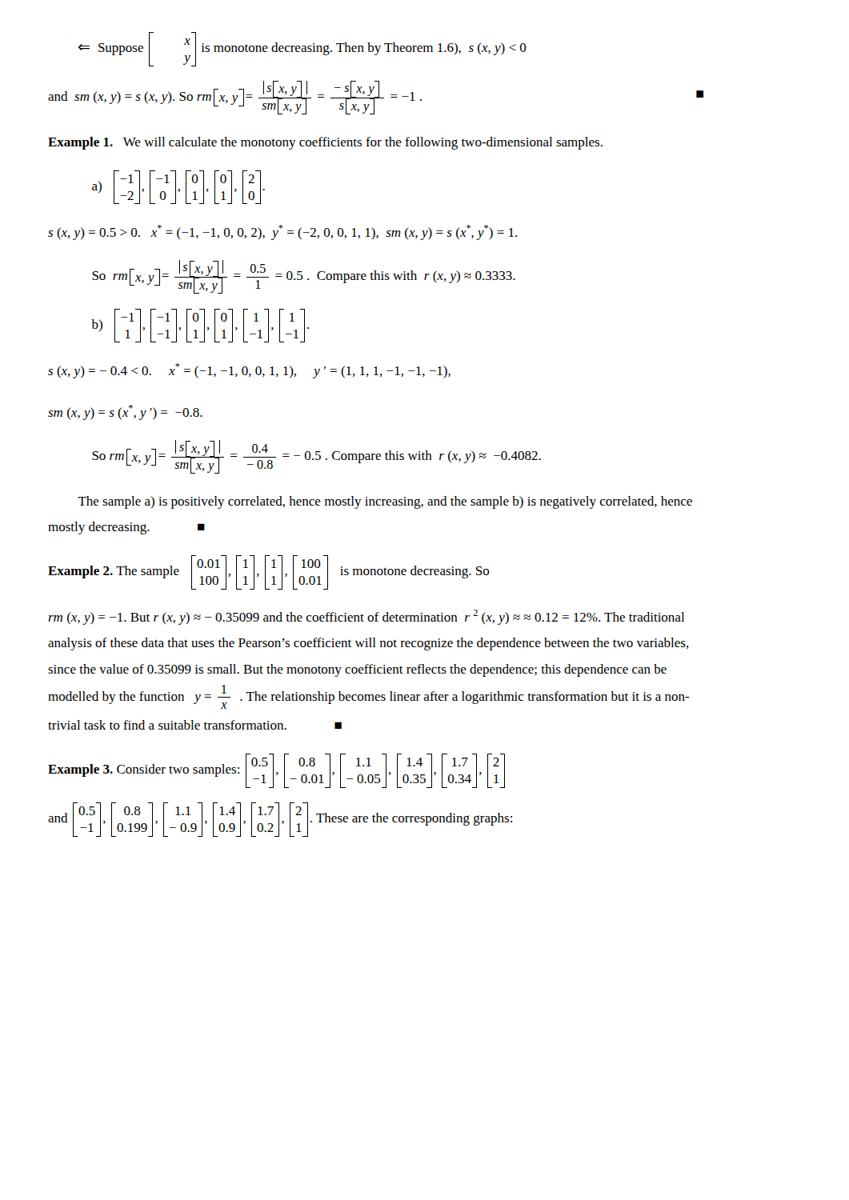⇐ Suppose xy is monotone decreasing. Then by Theorem 1.6), s (x, y) < 0
and sm (x, y) = s (x, y). So rm x, y= sx, y sm x, y = − sx, y sx, y = −1 . ■
Example 1. We will calculate the monotony coefficients for the following two-dimensional samples.
a) −1−2, −10, 01, 01, 20.
s (x, y) = 0.5 > 0. x* = (−1, −1, 0, 0, 2), y* = (−2, 0, 0, 1, 1), sm (x, y) = s (x*, y*) = 1.
So rm x, y= sx, y sm x, y = 0.51 = 0.5 . Compare this with r (x, y) ≈ 0.3333.
b) −11, −1−1, 01, 01, 1−1, 1−1.
s (x, y) = − 0.4 < 0. x* = (−1, −1, 0, 0, 1, 1), y ′ = (1, 1, 1, −1, −1, −1),
sm (x, y) = s (x*, y ′) = −0.8.
So rm x, y= sx, y sm x, y = 0.4− 0.8 = − 0.5 . Compare this with r (x, y) ≈ −0.4082.
The sample a) is positively correlated, hence mostly increasing, and the sample b) is negatively correlated, hence mostly decreasing. ■
Example 2. The sample 0.01100, 11, 11, 1000.01 is monotone decreasing. So
rm (x, y) = −1. But r (x, y) ≈ − 0.35099 and the coefficient of determination r 2 (x, y) ≈ ≈ 0.12 = 12%. The traditional analysis of these data that uses the Pearson’s coefficient will not recognize the dependence between the two variables, since the value of 0.35099 is small. But the monotony coefficient reflects the dependence; this dependence can be modelled by the function y = 1 x . The relationship becomes linear after a logarithmic transformation but it is a non-trivial task to find a suitable transformation. ■
Example 3. Consider two samples: 0.5−1, 0.8− 0.01, 1.1− 0.05, 1.40.35, 1.70.34, 21
and 0.5−1, 0.80.199, 1.1− 0.9, 1.40.9, 1.70.2, 21. These are the corresponding graphs: